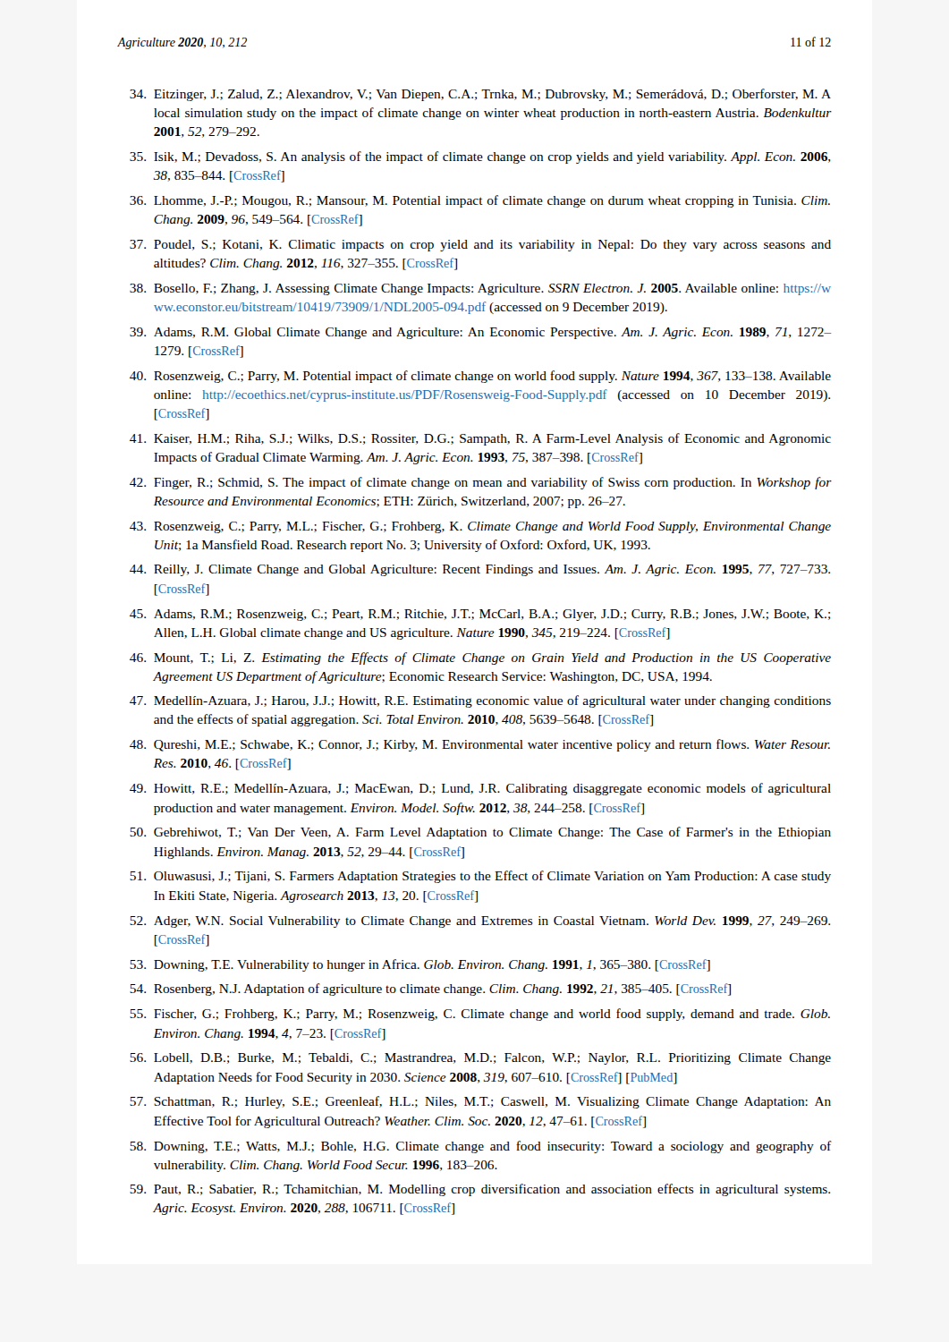Agriculture 2020, 10, 212 11 of 12
Eitzinger, J.; Zalud, Z.; Alexandrov, V.; Van Diepen, C.A.; Trnka, M.; Dubrovsky, M.; Semerádová, D.; Oberforster, M. A local simulation study on the impact of climate change on winter wheat production in north-eastern Austria. Bodenkultur 2001, 52, 279–292.
Isik, M.; Devadoss, S. An analysis of the impact of climate change on crop yields and yield variability. Appl. Econ. 2006, 38, 835–844. [CrossRef]
Lhomme, J.-P.; Mougou, R.; Mansour, M. Potential impact of climate change on durum wheat cropping in Tunisia. Clim. Chang. 2009, 96, 549–564. [CrossRef]
Poudel, S.; Kotani, K. Climatic impacts on crop yield and its variability in Nepal: Do they vary across seasons and altitudes? Clim. Chang. 2012, 116, 327–355. [CrossRef]
Bosello, F.; Zhang, J. Assessing Climate Change Impacts: Agriculture. SSRN Electron. J. 2005. Available online: https://www.econstor.eu/bitstream/10419/73909/1/NDL2005-094.pdf (accessed on 9 December 2019).
Adams, R.M. Global Climate Change and Agriculture: An Economic Perspective. Am. J. Agric. Econ. 1989, 71, 1272–1279. [CrossRef]
Rosenzweig, C.; Parry, M. Potential impact of climate change on world food supply. Nature 1994, 367, 133–138. Available online: http://ecoethics.net/cyprus-institute.us/PDF/Rosensweig-Food-Supply.pdf (accessed on 10 December 2019). [CrossRef]
Kaiser, H.M.; Riha, S.J.; Wilks, D.S.; Rossiter, D.G.; Sampath, R. A Farm-Level Analysis of Economic and Agronomic Impacts of Gradual Climate Warming. Am. J. Agric. Econ. 1993, 75, 387–398. [CrossRef]
Finger, R.; Schmid, S. The impact of climate change on mean and variability of Swiss corn production. In Workshop for Resource and Environmental Economics; ETH: Zürich, Switzerland, 2007; pp. 26–27.
Rosenzweig, C.; Parry, M.L.; Fischer, G.; Frohberg, K. Climate Change and World Food Supply, Environmental Change Unit; 1a Mansfield Road. Research report No. 3; University of Oxford: Oxford, UK, 1993.
Reilly, J. Climate Change and Global Agriculture: Recent Findings and Issues. Am. J. Agric. Econ. 1995, 77, 727–733. [CrossRef]
Adams, R.M.; Rosenzweig, C.; Peart, R.M.; Ritchie, J.T.; McCarl, B.A.; Glyer, J.D.; Curry, R.B.; Jones, J.W.; Boote, K.; Allen, L.H. Global climate change and US agriculture. Nature 1990, 345, 219–224. [CrossRef]
Mount, T.; Li, Z. Estimating the Effects of Climate Change on Grain Yield and Production in the US Cooperative Agreement US Department of Agriculture; Economic Research Service: Washington, DC, USA, 1994.
Medellín-Azuara, J.; Harou, J.J.; Howitt, R.E. Estimating economic value of agricultural water under changing conditions and the effects of spatial aggregation. Sci. Total Environ. 2010, 408, 5639–5648. [CrossRef]
Qureshi, M.E.; Schwabe, K.; Connor, J.; Kirby, M. Environmental water incentive policy and return flows. Water Resour. Res. 2010, 46. [CrossRef]
Howitt, R.E.; Medellín-Azuara, J.; MacEwan, D.; Lund, J.R. Calibrating disaggregate economic models of agricultural production and water management. Environ. Model. Softw. 2012, 38, 244–258. [CrossRef]
Gebrehiwot, T.; Van Der Veen, A. Farm Level Adaptation to Climate Change: The Case of Farmer's in the Ethiopian Highlands. Environ. Manag. 2013, 52, 29–44. [CrossRef]
Oluwasusi, J.; Tijani, S. Farmers Adaptation Strategies to the Effect of Climate Variation on Yam Production: A case study In Ekiti State, Nigeria. Agrosearch 2013, 13, 20. [CrossRef]
Adger, W.N. Social Vulnerability to Climate Change and Extremes in Coastal Vietnam. World Dev. 1999, 27, 249–269. [CrossRef]
Downing, T.E. Vulnerability to hunger in Africa. Glob. Environ. Chang. 1991, 1, 365–380. [CrossRef]
Rosenberg, N.J. Adaptation of agriculture to climate change. Clim. Chang. 1992, 21, 385–405. [CrossRef]
Fischer, G.; Frohberg, K.; Parry, M.; Rosenzweig, C. Climate change and world food supply, demand and trade. Glob. Environ. Chang. 1994, 4, 7–23. [CrossRef]
Lobell, D.B.; Burke, M.; Tebaldi, C.; Mastrandrea, M.D.; Falcon, W.P.; Naylor, R.L. Prioritizing Climate Change Adaptation Needs for Food Security in 2030. Science 2008, 319, 607–610. [CrossRef] [PubMed]
Schattman, R.; Hurley, S.E.; Greenleaf, H.L.; Niles, M.T.; Caswell, M. Visualizing Climate Change Adaptation: An Effective Tool for Agricultural Outreach? Weather. Clim. Soc. 2020, 12, 47–61. [CrossRef]
Downing, T.E.; Watts, M.J.; Bohle, H.G. Climate change and food insecurity: Toward a sociology and geography of vulnerability. Clim. Chang. World Food Secur. 1996, 183–206.
Paut, R.; Sabatier, R.; Tchamitchian, M. Modelling crop diversification and association effects in agricultural systems. Agric. Ecosyst. Environ. 2020, 288, 106711. [CrossRef]